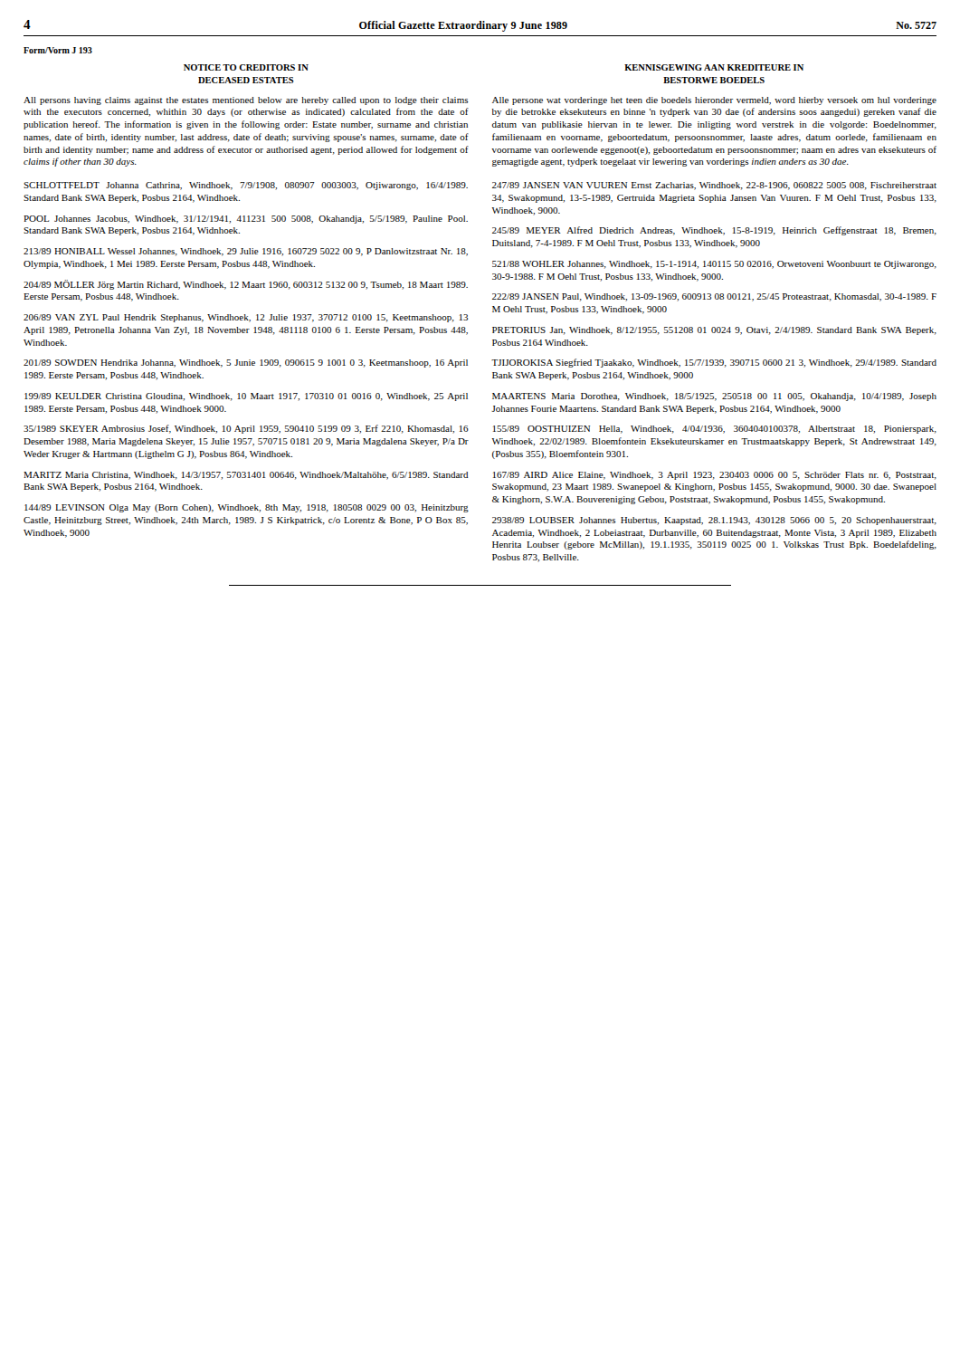4 Official Gazette Extraordinary 9 June 1989 No. 5727
Form/Vorm J 193
NOTICE TO CREDITORS IN
DECEASED ESTATES
All persons having claims against the estates mentioned below are hereby called upon to lodge their claims with the executors concerned, whithin 30 days (or otherwise as indicated) calculated from the date of publication hereof. The information is given in the following order: Estate number, surname and christian names, date of birth, identity number, last address, date of death; surviving spouse's names, surname, date of birth and identity number; name and address of executor or authorised agent, period allowed for lodgement of claims if other than 30 days.
SCHLOTTFELDT Johanna Cathrina, Windhoek, 7/9/1908, 080907 0003003, Otjiwarongo, 16/4/1989. Standard Bank SWA Beperk, Posbus 2164, Windhoek.
POOL Johannes Jacobus, Windhoek, 31/12/1941, 411231 500 5008, Okahandja, 5/5/1989, Pauline Pool. Standard Bank SWA Beperk, Posbus 2164, Widnhoek.
213/89 HONIBALL Wessel Johannes, Windhoek, 29 Julie 1916, 160729 5022 00 9, P Danlowitzstraat Nr. 18, Olympia, Windhoek, 1 Mei 1989. Eerste Persam, Posbus 448, Windhoek.
204/89 MÖLLER Jörg Martin Richard, Windhoek, 12 Maart 1960, 600312 5132 00 9, Tsumeb, 18 Maart 1989. Eerste Persam, Posbus 448, Windhoek.
206/89 VAN ZYL Paul Hendrik Stephanus, Windhoek, 12 Julie 1937, 370712 0100 15, Keetmanshoop, 13 April 1989, Petronella Johanna Van Zyl, 18 November 1948, 481118 0100 6 1. Eerste Persam, Posbus 448, Windhoek.
201/89 SOWDEN Hendrika Johanna, Windhoek, 5 Junie 1909, 090615 9 1001 0 3, Keetmanshoop, 16 April 1989. Eerste Persam, Posbus 448, Windhoek.
199/89 KEULDER Christina Gloudina, Windhoek, 10 Maart 1917, 170310 01 0016 0, Windhoek, 25 April 1989. Eerste Persam, Posbus 448, Windhoek 9000.
35/1989 SKEYER Ambrosius Josef, Windhoek, 10 April 1959, 590410 5199 09 3, Erf 2210, Khomasdal, 16 Desember 1988, Maria Magdelena Skeyer, 15 Julie 1957, 570715 0181 20 9, Maria Magdalena Skeyer, P/a Dr Weder Kruger & Hartmann (Ligthelm G J), Posbus 864, Windhoek.
MARITZ Maria Christina, Windhoek, 14/3/1957, 57031401 00646, Windhoek/Maltahöhe, 6/5/1989. Standard Bank SWA Beperk, Posbus 2164, Windhoek.
144/89 LEVINSON Olga May (Born Cohen), Windhoek, 8th May, 1918, 180508 0029 00 03, Heinitzburg Castle, Heinitzburg Street, Windhoek, 24th March, 1989. J S Kirkpatrick, c/o Lorentz & Bone, P O Box 85, Windhoek, 9000
KENNISGEWING AAN KREDITEURE IN
BESTORWE BOEDELS
Alle persone wat vorderinge het teen die boedels hieronder vermeld, word hierby versoek om hul vorderinge by die betrokke eksekuteurs en binne 'n tydperk van 30 dae (of andersins soos aangedui) gereken vanaf die datum van publikasie hiervan in te lewer. Die inligting word verstrek in die volgorde: Boedelnommer, familienaam en voorname, geboortedatum, persoonsnommer, laaste adres, datum oorlede, familienaam en voorname van oorlewende eggenoot(e), geboortedatum en persoonsnommer; naam en adres van eksekuteurs of gemagtigde agent, tydperk toegelaat vir lewering van vorderings indien anders as 30 dae.
247/89 JANSEN VAN VUUREN Ernst Zacharias, Windhoek, 22-8-1906, 060822 5005 008, Fischreiherstraat 34, Swakopmund, 13-5-1989, Gertruida Magrieta Sophia Jansen Van Vuuren. F M Oehl Trust, Posbus 133, Windhoek, 9000.
245/89 MEYER Alfred Diedrich Andreas, Windhoek, 15-8-1919, Heinrich Geffgenstraat 18, Bremen, Duitsland, 7-4-1989. F M Oehl Trust, Posbus 133, Windhoek, 9000
521/88 WOHLER Johannes, Windhoek, 15-1-1914, 140115 50 02016, Orwetoveni Woonbuurt te Otjiwarongo, 30-9-1988. F M Oehl Trust, Posbus 133, Windhoek, 9000.
222/89 JANSEN Paul, Windhoek, 13-09-1969, 600913 08 00121, 25/45 Proteastraat, Khomasdal, 30-4-1989. F M Oehl Trust, Posbus 133, Windhoek, 9000
PRETORIUS Jan, Windhoek, 8/12/1955, 551208 01 0024 9, Otavi, 2/4/1989. Standard Bank SWA Beperk, Posbus 2164 Windhoek.
TJIJOROKISA Siegfried Tjaakako, Windhoek, 15/7/1939, 390715 0600 21 3, Windhoek, 29/4/1989. Standard Bank SWA Beperk, Posbus 2164, Windhoek, 9000
MAARTENS Maria Dorothea, Windhoek, 18/5/1925, 250518 00 11 005, Okahandja, 10/4/1989, Joseph Johannes Fourie Maartens. Standard Bank SWA Beperk, Posbus 2164, Windhoek, 9000
155/89 OOSTHUIZEN Hella, Windhoek, 4/04/1936, 3604040100378, Albertstraat 18, Pionierspark, Windhoek, 22/02/1989. Bloemfontein Eksekuteurskamer en Trustmaatskappy Beperk, St Andrewstraat 149, (Posbus 355), Bloemfontein 9301.
167/89 AIRD Alice Elaine, Windhoek, 3 April 1923, 230403 0006 00 5, Schröder Flats nr. 6, Poststraat, Swakopmund, 23 Maart 1989. Swanepoel & Kinghorn, Posbus 1455, Swakopmund, 9000. 30 dae. Swanepoel & Kinghorn, S.W.A. Bouvereniging Gebou, Poststraat, Swakopmund, Posbus 1455, Swakopmund.
2938/89 LOUBSER Johannes Hubertus, Kaapstad, 28.1.1943, 430128 5066 00 5, 20 Schopenhauerstraat, Academia, Windhoek, 2 Lobeiastraat, Durbanville, 60 Buitendagstraat, Monte Vista, 3 April 1989, Elizabeth Henrita Loubser (gebore McMillan), 19.1.1935, 350119 0025 00 1. Volkskas Trust Bpk. Boedelafdeling, Posbus 873, Bellville.